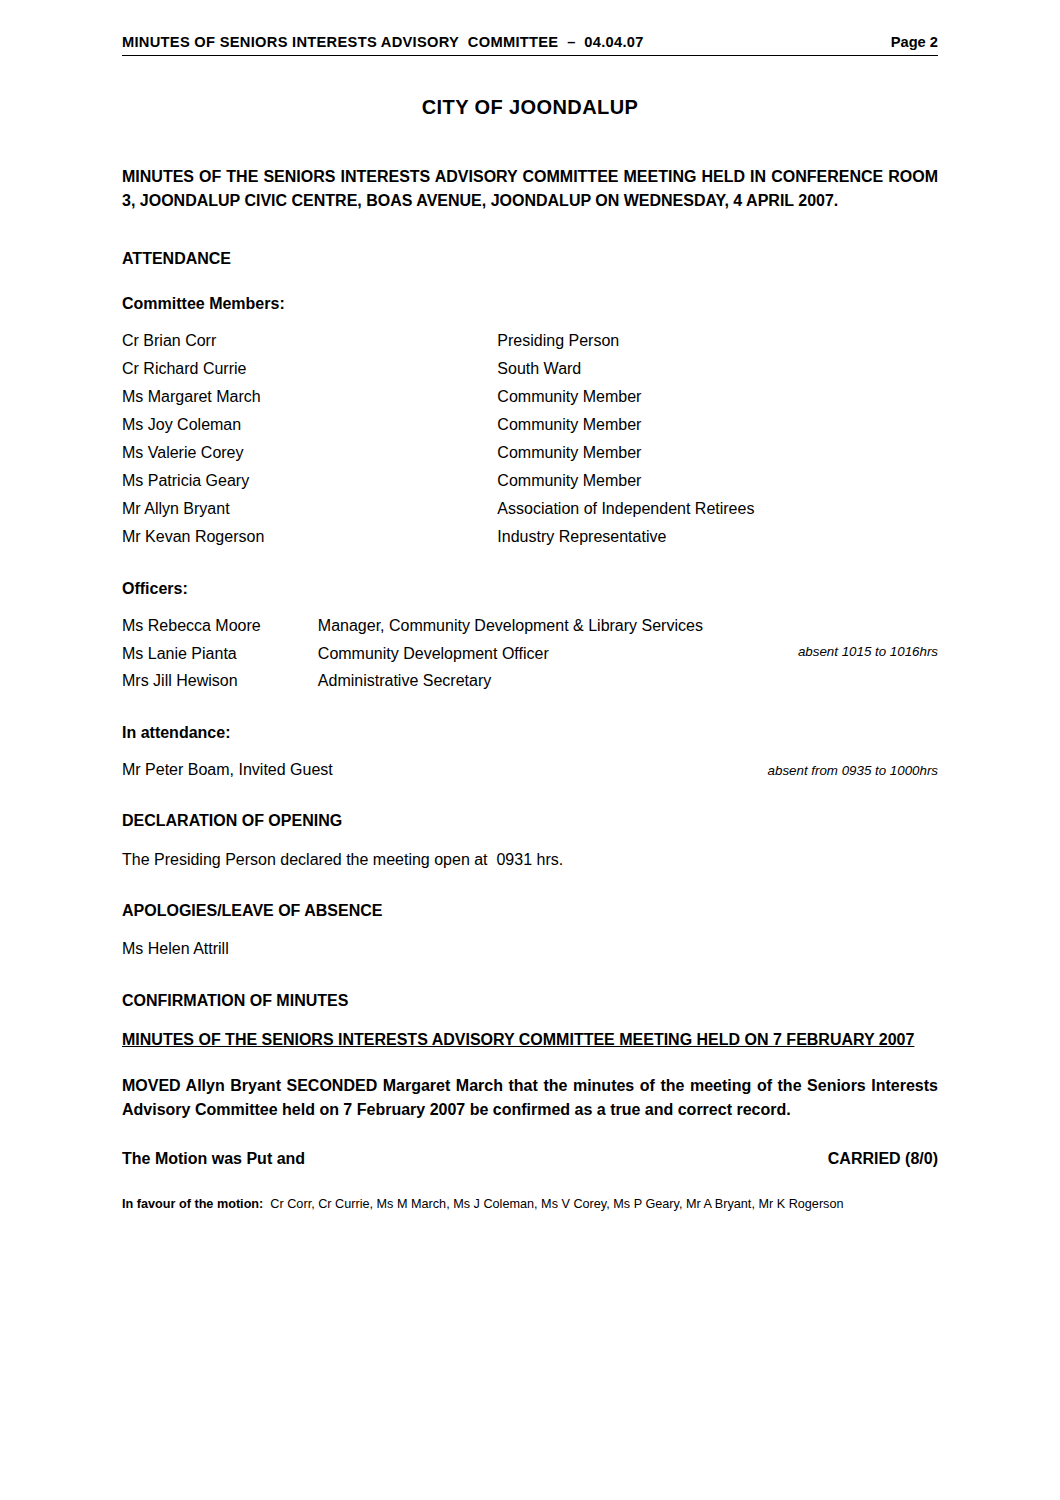MINUTES OF SENIORS INTERESTS ADVISORY COMMITTEE – 04.04.07 Page 2
CITY OF JOONDALUP
MINUTES OF THE SENIORS INTERESTS ADVISORY COMMITTEE MEETING HELD IN CONFERENCE ROOM 3, JOONDALUP CIVIC CENTRE, BOAS AVENUE, JOONDALUP ON WEDNESDAY, 4 APRIL 2007.
ATTENDANCE
Committee Members:
| Cr Brian Corr | Presiding Person |
| Cr Richard Currie | South Ward |
| Ms Margaret March | Community Member |
| Ms Joy Coleman | Community Member |
| Ms Valerie Corey | Community Member |
| Ms Patricia Geary | Community Member |
| Mr Allyn Bryant | Association of Independent Retirees |
| Mr Kevan Rogerson | Industry Representative |
Officers:
| Ms Rebecca Moore | Manager, Community Development & Library Services | |
| Ms Lanie Pianta | Community Development Officer | absent 1015 to 1016hrs |
| Mrs Jill Hewison | Administrative Secretary | |
In attendance:
Mr Peter Boam, Invited Guest absent from 0935 to 1000hrs
DECLARATION OF OPENING
The Presiding Person declared the meeting open at 0931 hrs.
APOLOGIES/LEAVE OF ABSENCE
Ms Helen Attrill
CONFIRMATION OF MINUTES
MINUTES OF THE SENIORS INTERESTS ADVISORY COMMITTEE MEETING HELD ON 7 FEBRUARY 2007
MOVED Allyn Bryant SECONDED Margaret March that the minutes of the meeting of the Seniors Interests Advisory Committee held on 7 February 2007 be confirmed as a true and correct record.
The Motion was Put and CARRIED (8/0)
In favour of the motion: Cr Corr, Cr Currie, Ms M March, Ms J Coleman, Ms V Corey, Ms P Geary, Mr A Bryant, Mr K Rogerson